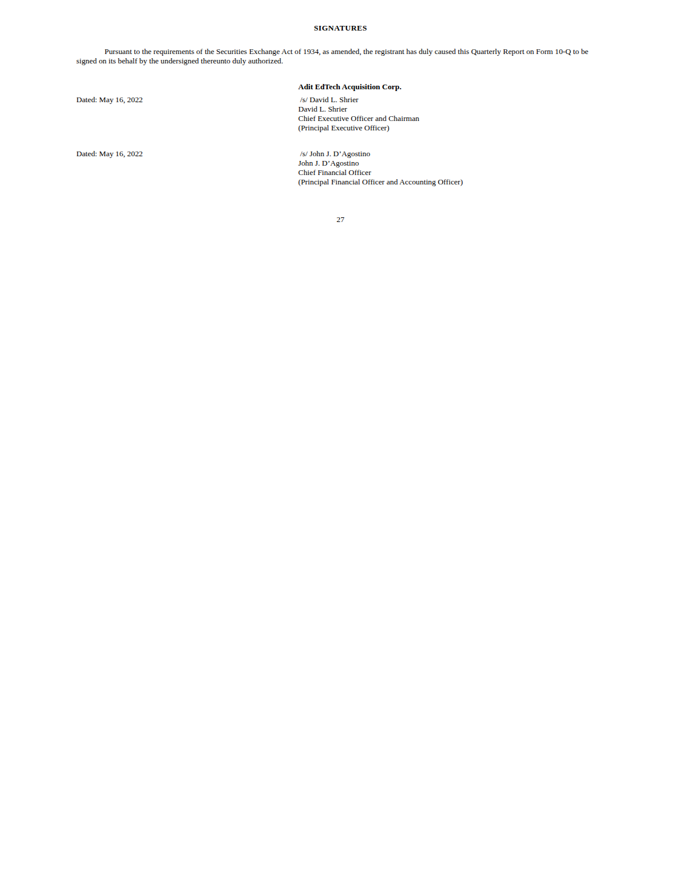SIGNATURES
Pursuant to the requirements of the Securities Exchange Act of 1934, as amended, the registrant has duly caused this Quarterly Report on Form 10-Q to be signed on its behalf by the undersigned thereunto duly authorized.
| | Adit EdTech Acquisition Corp. |
| Dated: May 16, 2022 | /s/ David L. Shrier David L. Shrier Chief Executive Officer and Chairman (Principal Executive Officer) |
| Dated: May 16, 2022 | /s/ John J. D’Agostino John J. D’Agostino Chief Financial Officer (Principal Financial Officer and Accounting Officer) |
27